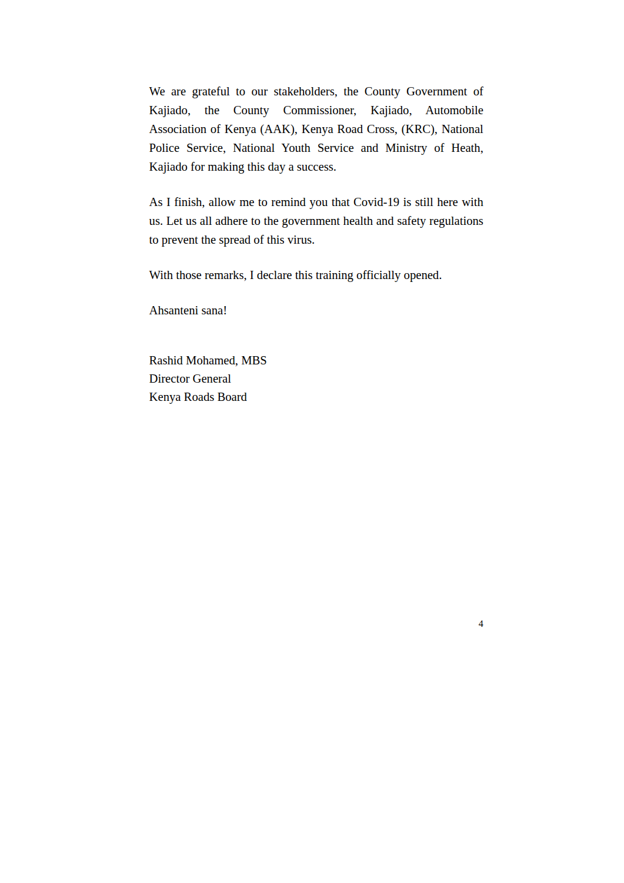We are grateful to our stakeholders, the County Government of Kajiado, the County Commissioner, Kajiado, Automobile Association of Kenya (AAK), Kenya Road Cross, (KRC), National Police Service, National Youth Service and Ministry of Heath, Kajiado for making this day a success.
As I finish, allow me to remind you that Covid-19 is still here with us. Let us all adhere to the government health and safety regulations to prevent the spread of this virus.
With those remarks, I declare this training officially opened.
Ahsanteni sana!
Rashid Mohamed, MBS
Director General
Kenya Roads Board
4